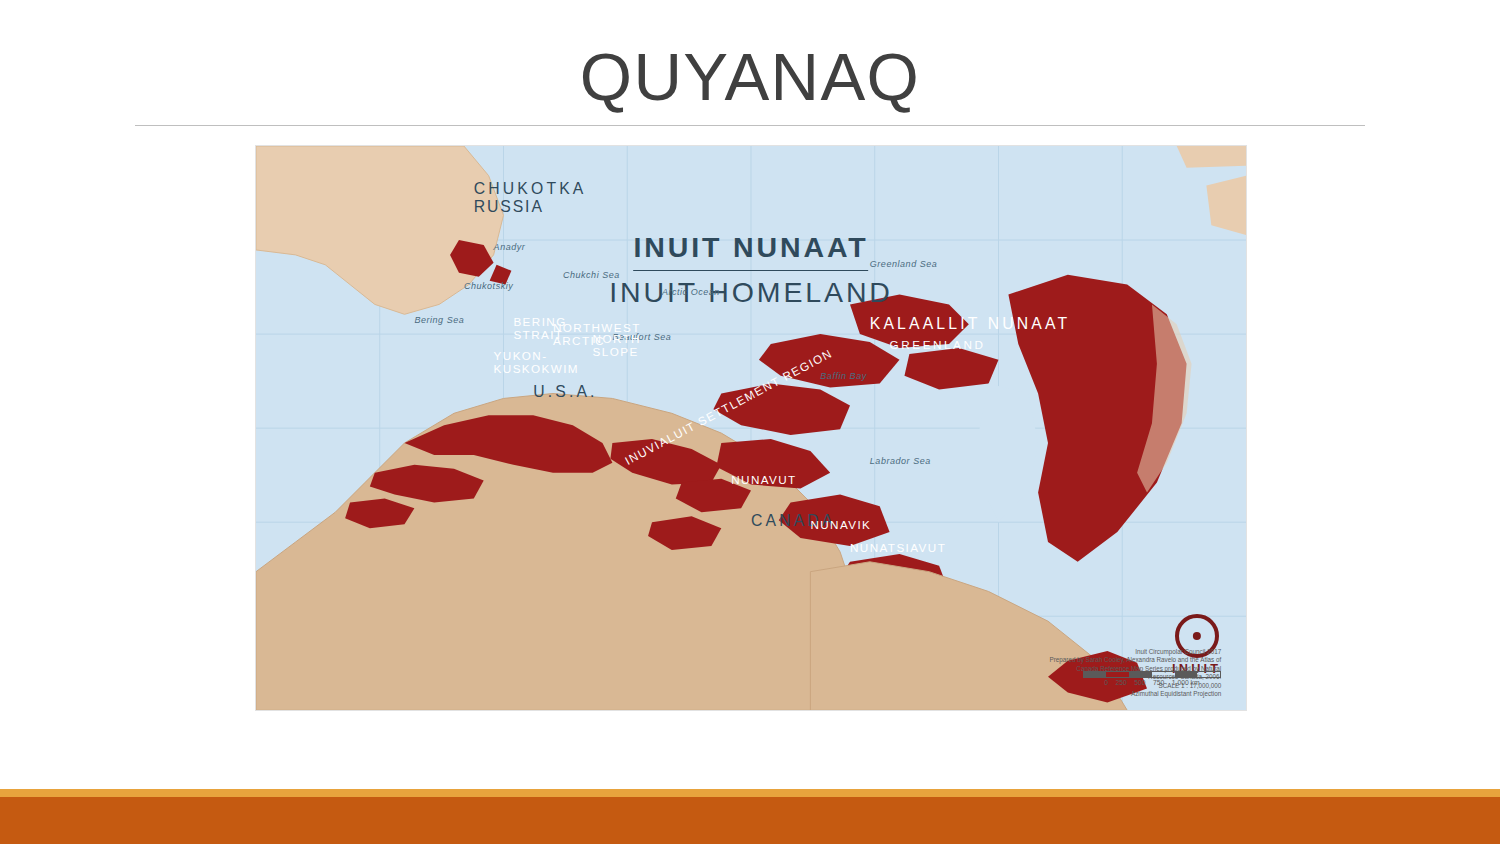QUYANAQ
INUIT NUNAAT INUIT HOMELAND
CHUKOTKA
RUSSIA
Anadyr
Chukotskiy
Chukchi Sea
Bering Sea
Arctic Ocean
Greenland Sea
Beaufort Sea
Baffin Bay
Labrador Sea
BERING
STRAIT
NORTHWEST
ARCTIC
NORTH
SLOPE
YUKON-
KUSKOKWIM
U.S.A.
INUVIALUIT SETTLEMENT REGION
NUNAVUT
CANADA
NUNAVIK
NUNATSIAVUT
KALAALLIT NUNAAT
GREENLAND
INUIT
0 250 500 750 1,000 km
Inuit Circumpolar Council 2017
Prepared by Sarah Cooley, Alexandra Ravelo and the Atlas of
Canada Reference Map Series produced by Natural
Resources Canada, 2006.
SCALE 1 : 17,000,000
Azimuthal Equidistant Projection